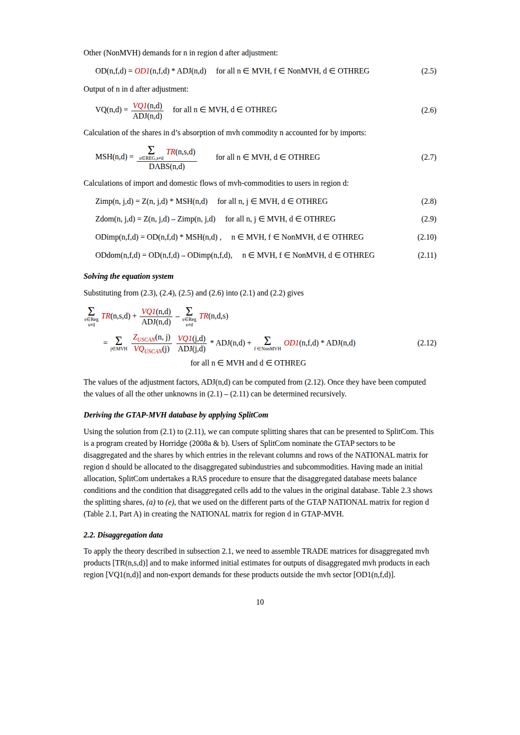Other (NonMVH) demands for n in region d after adjustment:
OD(n,f,d) = OD1(n,f,d) * ADJ(n,d) for all n ∈ MVH, f ∈ NonMVH, d ∈ OTHREG
(2.5)
Output of n in d after adjustment:
VQ(n,d) = VQ1(n,d) ADJ(n,d) for all n ∈ MVH, d ∈ OTHREG
(2.6)
Calculation of the shares in d’s absorption of mvh commodity n accounted for by imports:
MSH(n,d) = Σs∈REG,s≠d TR(n,s,d) DABS(n,d) for all n ∈ MVH, d ∈ OTHREG
(2.7)
Calculations of import and domestic flows of mvh-commodities to users in region d:
Zimp(n, j,d) = Z(n, j,d) * MSH(n,d) for all n, j ∈ MVH, d ∈ OTHREG
(2.8)
Zdom(n, j,d) = Z(n, j,d) – Zimp(n, j,d) for all n, j ∈ MVH, d ∈ OTHREG
(2.9)
ODimp(n,f,d) = OD(n,f,d) * MSH(n,d) , n ∈ MVH, f ∈ NonMVH, d ∈ OTHREG
(2.10)
ODdom(n,f,d) = OD(n,f,d) – ODimp(n,f,d), n ∈ MVH, f ∈ NonMVH, d ∈ OTHREG
(2.11)
Solving the equation system
Substituting from (2.3), (2.4), (2.5) and (2.6) into (2.1) and (2.2) gives
Σs∈Reg s≠d TR(n,s,d) + VQ1(n,d) ADJ(n,d) – Σs∈Reg s≠d TR(n,d,s)
= Σj∈MVH ZUSCAN(n, j) VQUSCAN(j) VQ1(j,d) ADJ(j,d) * ADJ(n,d) + Σf ∈NonMVH OD1(n,f,d) * ADJ(n,d)
(2.12)
for all n ∈ MVH and d ∈ OTHREG
The values of the adjustment factors, ADJ(n,d) can be computed from (2.12). Once they have been computed the values of all the other unknowns in (2.1) – (2.11) can be determined recursively.
Deriving the GTAP-MVH database by applying SplitCom
Using the solution from (2.1) to (2.11), we can compute splitting shares that can be presented to SplitCom. This is a program created by Horridge (2008a & b). Users of SplitCom nominate the GTAP sectors to be disaggregated and the shares by which entries in the relevant columns and rows of the NATIONAL matrix for region d should be allocated to the disaggregated subindustries and subcommodities. Having made an initial allocation, SplitCom undertakes a RAS procedure to ensure that the disaggregated database meets balance conditions and the condition that disaggregated cells add to the values in the original database. Table 2.3 shows the splitting shares, (a) to (e), that we used on the different parts of the GTAP NATIONAL matrix for region d (Table 2.1, Part A) in creating the NATIONAL matrix for region d in GTAP-MVH.
2.2. Disaggregation data
To apply the theory described in subsection 2.1, we need to assemble TRADE matrices for disaggregated mvh products [TR(n,s,d)] and to make informed initial estimates for outputs of disaggregated mvh products in each region [VQ1(n,d)] and non-export demands for these products outside the mvh sector [OD1(n,f,d)].
10